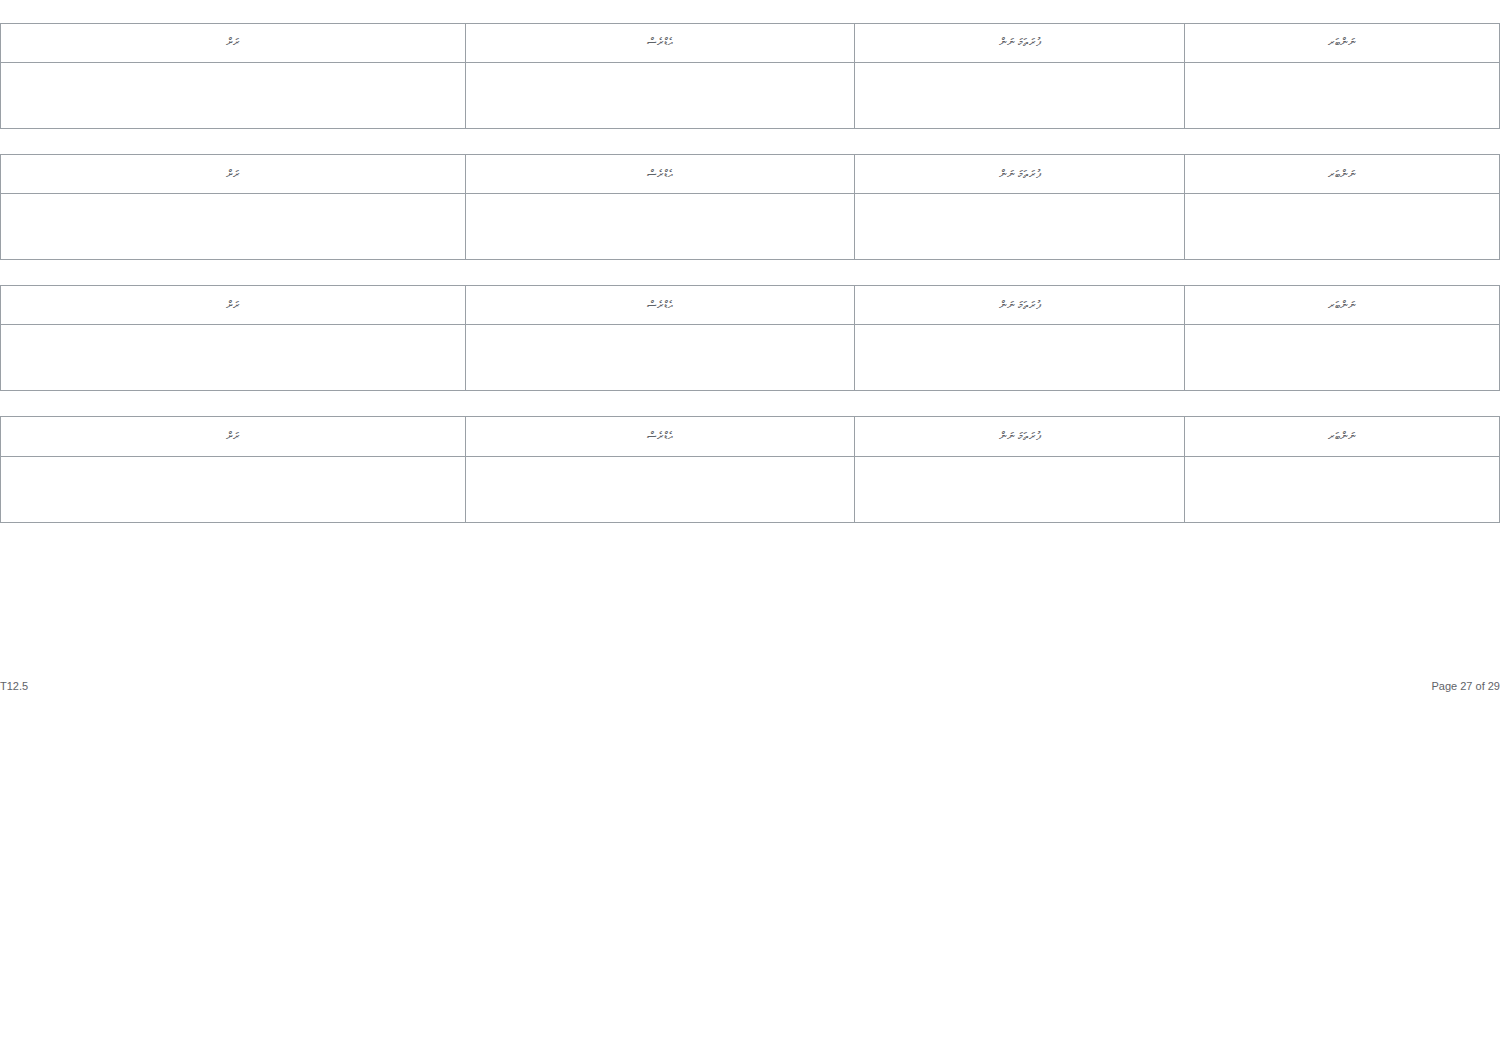| ނަންބަރ | ފުރަތަމަ ނަން | އެޑްރެސް | ރަށް |
| ނަންބަރ | ފުރަތަމަ ނަން | އެޑްރެސް | ރަށް |
| ނަންބަރ | ފުރަތަމަ ނަން | އެޑްރެސް | ރަށް |
| ނަންބަރ | ފުރަތަމަ ނަން | އެޑްރެސް | ރަށް |
Page 27 of 29
T12.5